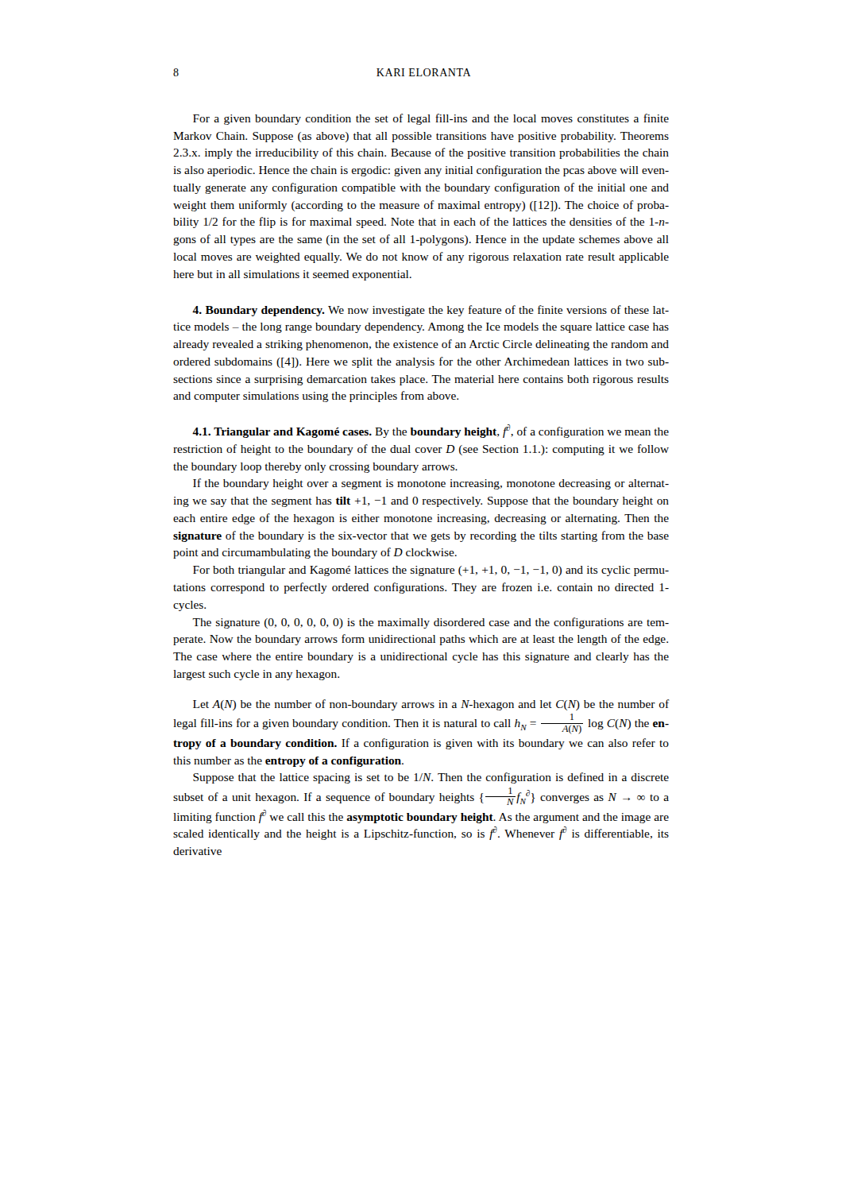8 KARI ELORANTA
For a given boundary condition the set of legal fill-ins and the local moves constitutes a finite Markov Chain. Suppose (as above) that all possible transitions have positive probability. Theorems 2.3.x. imply the irreducibility of this chain. Because of the positive transition probabilities the chain is also aperiodic. Hence the chain is ergodic: given any initial configuration the pcas above will eventually generate any configuration compatible with the boundary configuration of the initial one and weight them uniformly (according to the measure of maximal entropy) ([12]). The choice of probability 1/2 for the flip is for maximal speed. Note that in each of the lattices the densities of the 1-n-gons of all types are the same (in the set of all 1-polygons). Hence in the update schemes above all local moves are weighted equally. We do not know of any rigorous relaxation rate result applicable here but in all simulations it seemed exponential.
4. Boundary dependency. We now investigate the key feature of the finite versions of these lattice models – the long range boundary dependency. Among the Ice models the square lattice case has already revealed a striking phenomenon, the existence of an Arctic Circle delineating the random and ordered subdomains ([4]). Here we split the analysis for the other Archimedean lattices in two subsections since a surprising demarcation takes place. The material here contains both rigorous results and computer simulations using the principles from above.
4.1. Triangular and Kagomé cases. By the boundary height, f∂, of a configuration we mean the restriction of height to the boundary of the dual cover D (see Section 1.1.): computing it we follow the boundary loop thereby only crossing boundary arrows.
If the boundary height over a segment is monotone increasing, monotone decreasing or alternating we say that the segment has tilt +1, −1 and 0 respectively. Suppose that the boundary height on each entire edge of the hexagon is either monotone increasing, decreasing or alternating. Then the signature of the boundary is the six-vector that we gets by recording the tilts starting from the base point and circumambulating the boundary of D clockwise.
For both triangular and Kagomé lattices the signature (+1, +1, 0, −1, −1, 0) and its cyclic permutations correspond to perfectly ordered configurations. They are frozen i.e. contain no directed 1-cycles.
The signature (0, 0, 0, 0, 0, 0) is the maximally disordered case and the configurations are temperate. Now the boundary arrows form unidirectional paths which are at least the length of the edge. The case where the entire boundary is a unidirectional cycle has this signature and clearly has the largest such cycle in any hexagon.
Let A(N) be the number of non-boundary arrows in a N-hexagon and let C(N) be the number of legal fill-ins for a given boundary condition. Then it is natural to call hN = 1 A(N) log C(N) the entropy of a boundary condition. If a configuration is given with its boundary we can also refer to this number as the entropy of a configuration.
Suppose that the lattice spacing is set to be 1/N. Then the configuration is defined in a discrete subset of a unit hexagon. If a sequence of boundary heights {1 N fN∂} converges as N → ∞ to a limiting function f∂ we call this the asymptotic boundary height. As the argument and the image are scaled identically and the height is a Lipschitz-function, so is f∂. Whenever f∂ is differentiable, its derivative